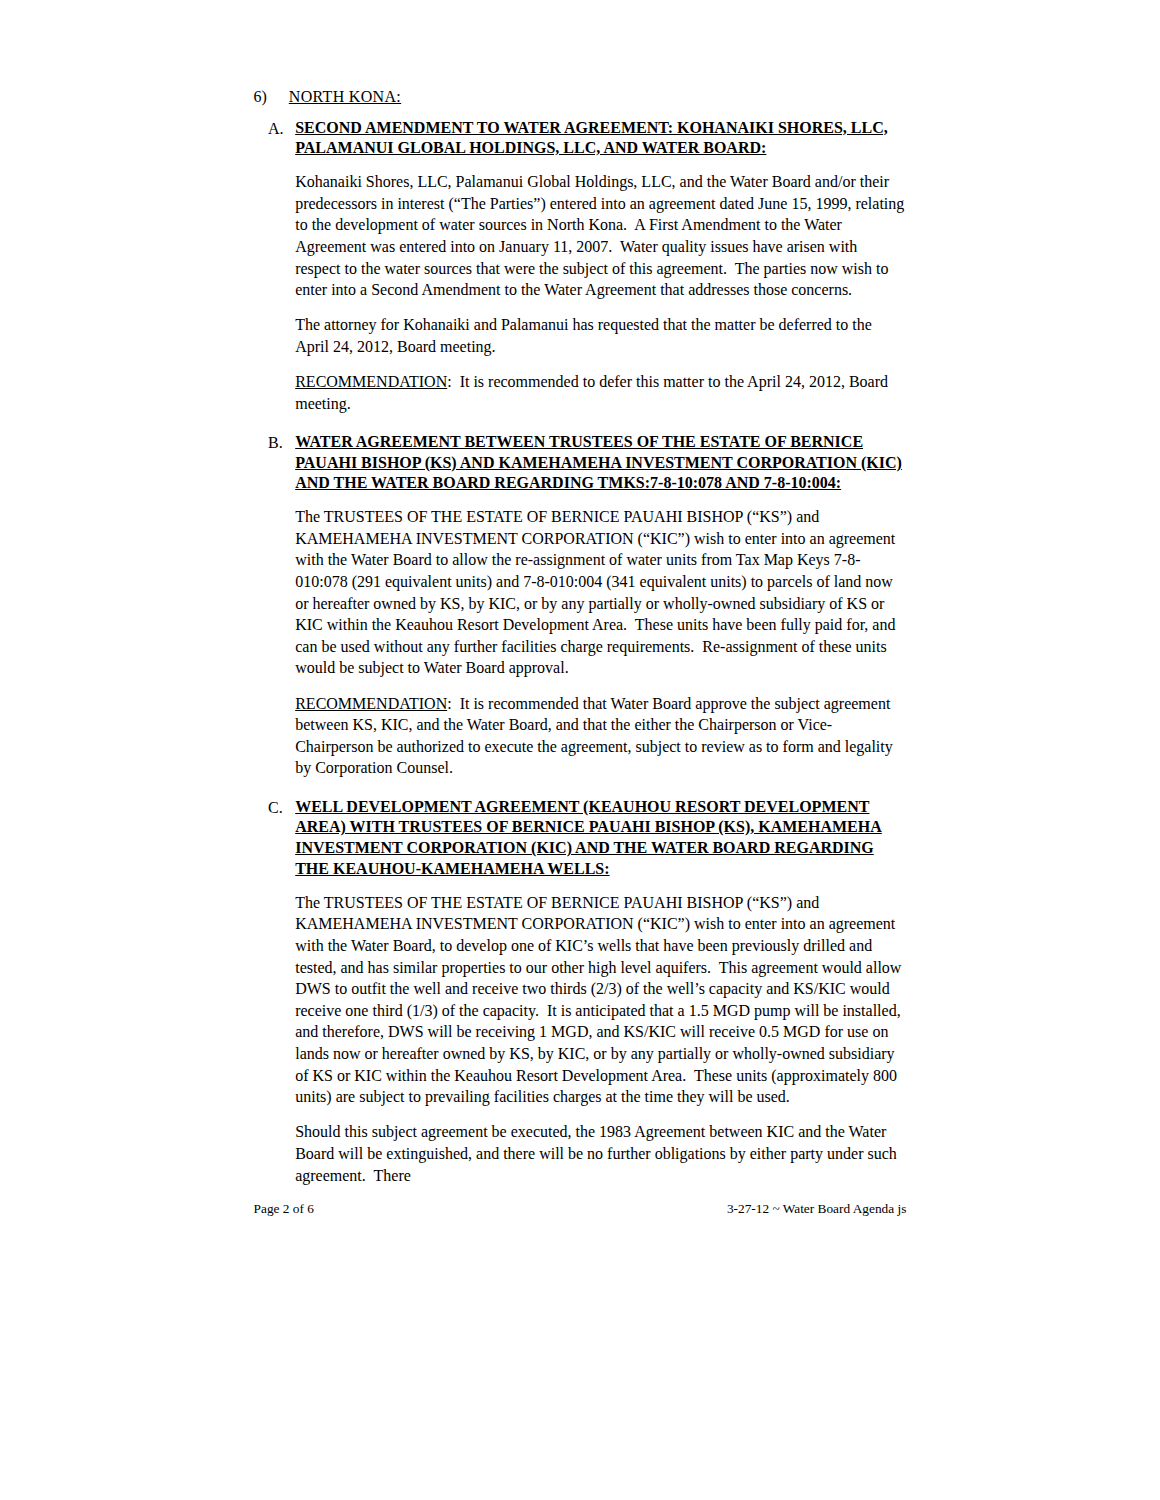6) NORTH KONA:
A. Second Amendment to Water Agreement: Kohanaiki Shores, LLC, Palamanui Global Holdings, LLC, and Water Board:
Kohanaiki Shores, LLC, Palamanui Global Holdings, LLC, and the Water Board and/or their predecessors in interest (“The Parties”) entered into an agreement dated June 15, 1999, relating to the development of water sources in North Kona. A First Amendment to the Water Agreement was entered into on January 11, 2007. Water quality issues have arisen with respect to the water sources that were the subject of this agreement. The parties now wish to enter into a Second Amendment to the Water Agreement that addresses those concerns.
The attorney for Kohanaiki and Palamanui has requested that the matter be deferred to the April 24, 2012, Board meeting.
RECOMMENDATION: It is recommended to defer this matter to the April 24, 2012, Board meeting.
B. Water Agreement Between Trustees of the Estate of Bernice Pauahi Bishop (KS) and Kamehameha Investment Corporation (KIC) and the Water Board Regarding TMKS:7-8-10:078 and 7-8-10:004:
The TRUSTEES OF THE ESTATE OF BERNICE PAUAHI BISHOP (“KS”) and KAMEHAMEHA INVESTMENT CORPORATION (“KIC”) wish to enter into an agreement with the Water Board to allow the re-assignment of water units from Tax Map Keys 7-8-010:078 (291 equivalent units) and 7-8-010:004 (341 equivalent units) to parcels of land now or hereafter owned by KS, by KIC, or by any partially or wholly-owned subsidiary of KS or KIC within the Keauhou Resort Development Area. These units have been fully paid for, and can be used without any further facilities charge requirements. Re-assignment of these units would be subject to Water Board approval.
RECOMMENDATION: It is recommended that Water Board approve the subject agreement between KS, KIC, and the Water Board, and that the either the Chairperson or Vice-Chairperson be authorized to execute the agreement, subject to review as to form and legality by Corporation Counsel.
C. Well Development Agreement (Keauhou Resort Development Area) with Trustees of Bernice Pauahi Bishop (KS), Kamehameha Investment Corporation (KIC) and the Water Board Regarding the Keauhou-Kamehameha Wells:
The TRUSTEES OF THE ESTATE OF BERNICE PAUAHI BISHOP (“KS”) and KAMEHAMEHA INVESTMENT CORPORATION (“KIC”) wish to enter into an agreement with the Water Board, to develop one of KIC’s wells that have been previously drilled and tested, and has similar properties to our other high level aquifers. This agreement would allow DWS to outfit the well and receive two thirds (2/3) of the well’s capacity and KS/KIC would receive one third (1/3) of the capacity. It is anticipated that a 1.5 MGD pump will be installed, and therefore, DWS will be receiving 1 MGD, and KS/KIC will receive 0.5 MGD for use on lands now or hereafter owned by KS, by KIC, or by any partially or wholly-owned subsidiary of KS or KIC within the Keauhou Resort Development Area. These units (approximately 800 units) are subject to prevailing facilities charges at the time they will be used.
Should this subject agreement be executed, the 1983 Agreement between KIC and the Water Board will be extinguished, and there will be no further obligations by either party under such agreement. There
Page 2 of 6 3-27-12 ~ Water Board Agenda js